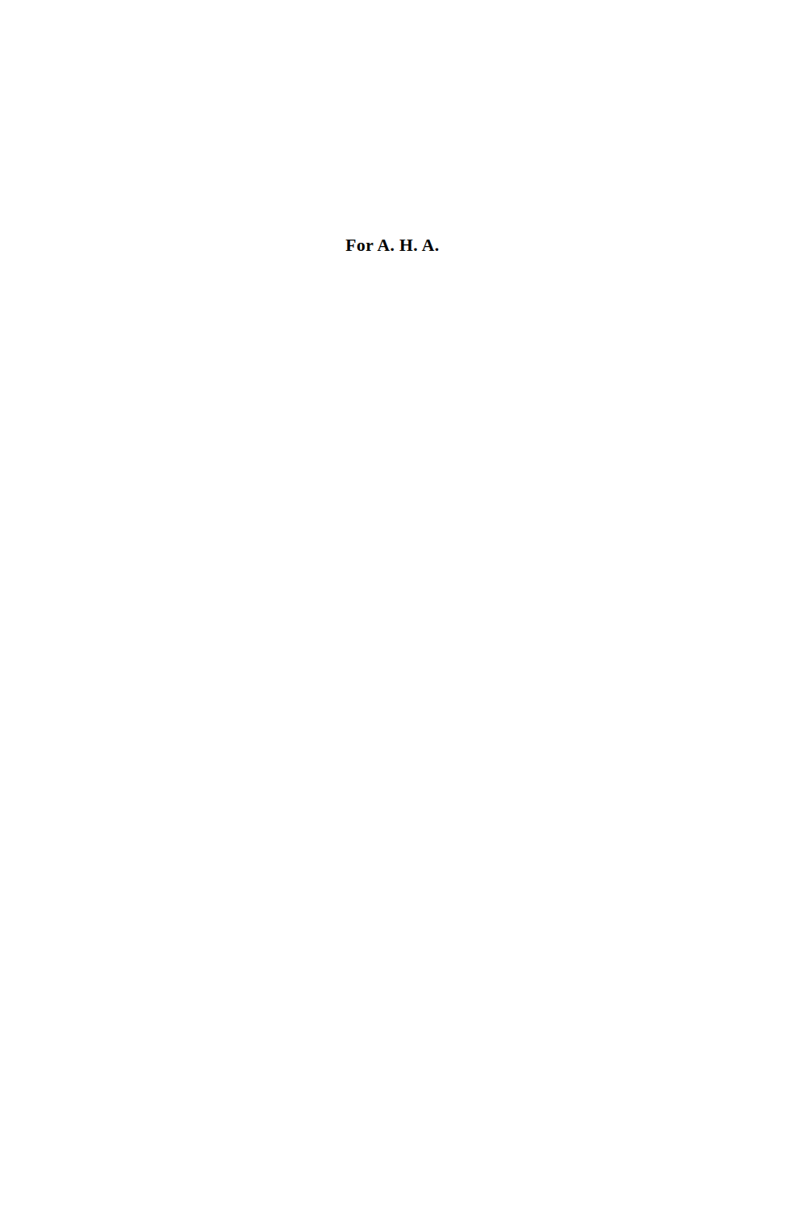For A. H. A.